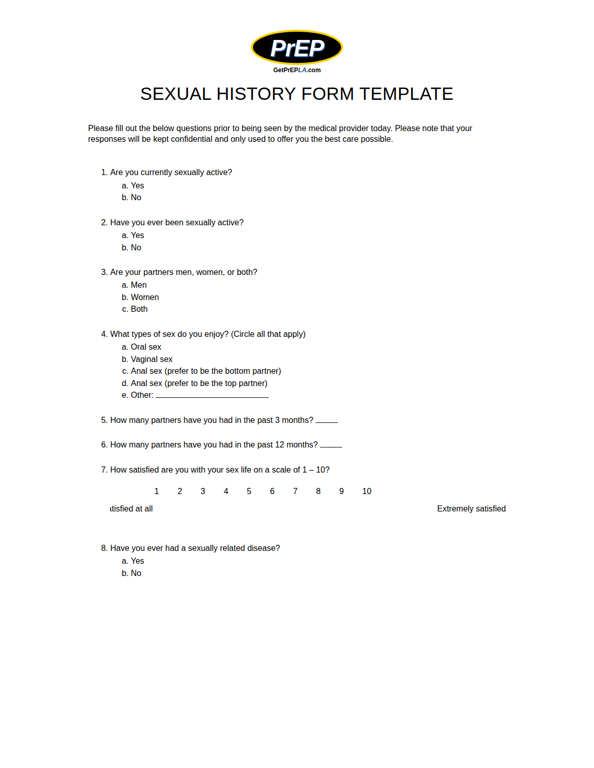PrEP
GetPrEP LA.com
SEXUAL HISTORY FORM TEMPLATE
Please fill out the below questions prior to being seen by the medical provider today. Please note that your responses will be kept confidential and only used to offer you the best care possible.
Are you currently sexually active?
Yes
No
Have you ever been sexually active?
Yes
No
Are your partners men, women, or both?
Men
Women
Both
What types of sex do you enjoy? (Circle all that apply)
Oral sex
Vaginal sex
Anal sex (prefer to be the bottom partner)
Anal sex (prefer to be the top partner)
Other:
How many partners have you had in the past 3 months?
How many partners have you had in the past 12 months?
How satisfied are you with your sex life on a scale of 1 – 10?
12345678910
Not satisfied at all
Extremely satisfied
Have you ever had a sexually related disease?
Yes
No